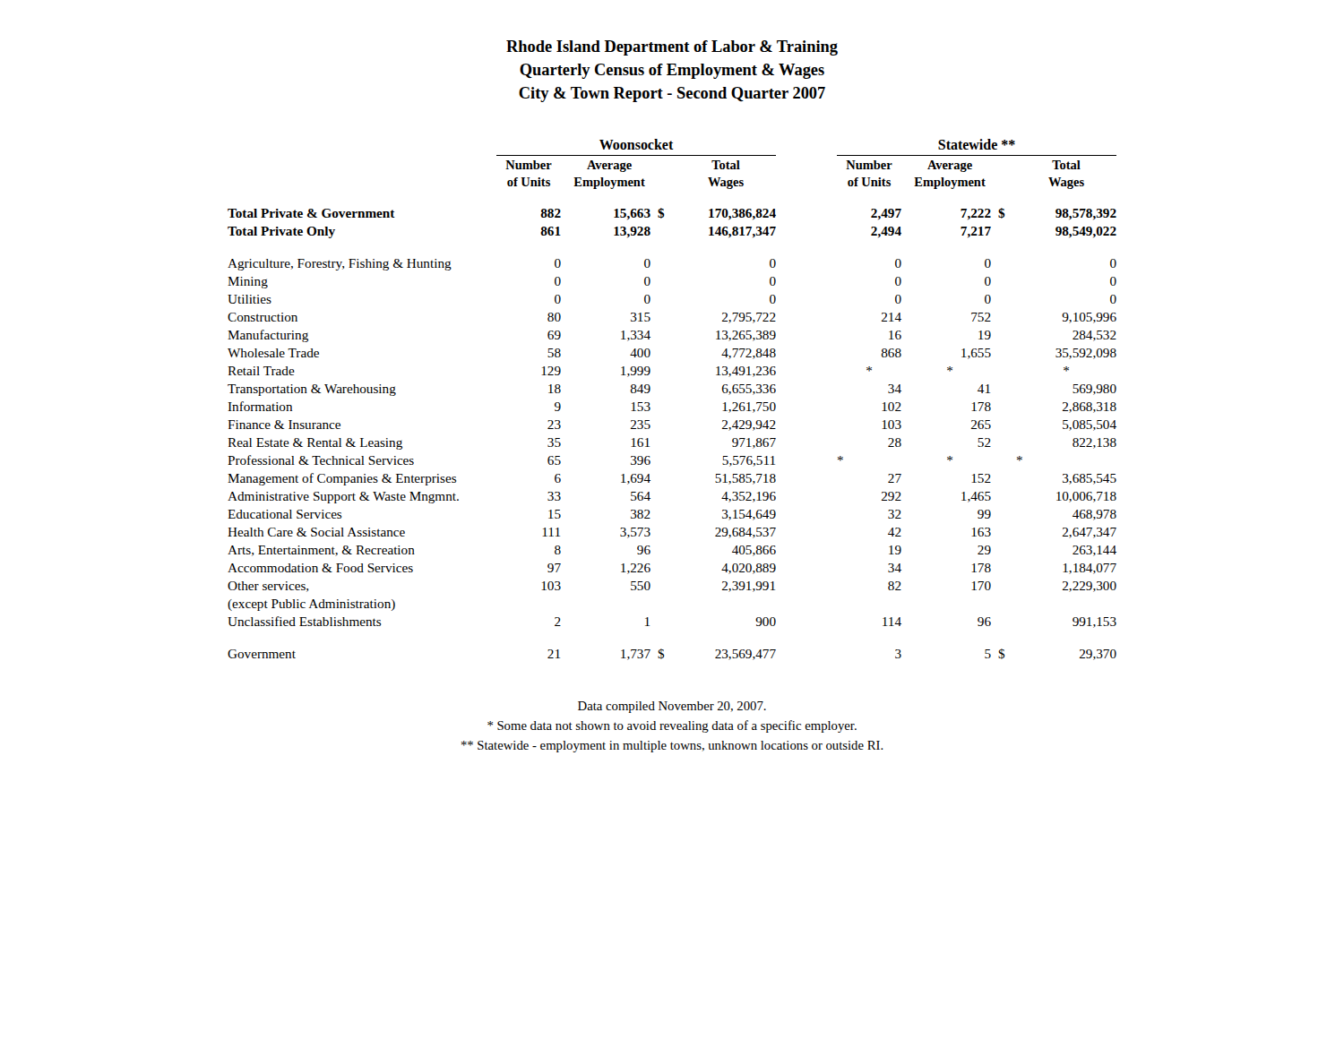Rhode Island Department of Labor & Training
Quarterly Census of Employment & Wages
City & Town Report - Second Quarter 2007
| | Woonsocket | | Statewide ** |
| | Number | Average | | Total | | Number | Average | | Total |
| | of Units | Employment | | Wages | | of Units | Employment | | Wages |
| Total Private & Government | 882 | 15,663 | $ | 170,386,824 | | 2,497 | 7,222 | $ | 98,578,392 |
| Total Private Only | 861 | 13,928 | | 146,817,347 | | 2,494 | 7,217 | | 98,549,022 |
| Agriculture, Forestry, Fishing & Hunting | 0 | 0 | | 0 | | 0 | 0 | | 0 |
| Mining | 0 | 0 | | 0 | | 0 | 0 | | 0 |
| Utilities | 0 | 0 | | 0 | | 0 | 0 | | 0 |
| Construction | 80 | 315 | | 2,795,722 | | 214 | 752 | | 9,105,996 |
| Manufacturing | 69 | 1,334 | | 13,265,389 | | 16 | 19 | | 284,532 |
| Wholesale Trade | 58 | 400 | | 4,772,848 | | 868 | 1,655 | | 35,592,098 |
| Retail Trade | 129 | 1,999 | | 13,491,236 | | * | * | | * |
| Transportation & Warehousing | 18 | 849 | | 6,655,336 | | 34 | 41 | | 569,980 |
| Information | 9 | 153 | | 1,261,750 | | 102 | 178 | | 2,868,318 |
| Finance & Insurance | 23 | 235 | | 2,429,942 | | 103 | 265 | | 5,085,504 |
| Real Estate & Rental & Leasing | 35 | 161 | | 971,867 | | 28 | 52 | | 822,138 |
| Professional & Technical Services | 65 | 396 | | 5,576,511 | | * | * | | * |
| Management of Companies & Enterprises | 6 | 1,694 | | 51,585,718 | | 27 | 152 | | 3,685,545 |
| Administrative Support & Waste Mngmnt. | 33 | 564 | | 4,352,196 | | 292 | 1,465 | | 10,006,718 |
| Educational Services | 15 | 382 | | 3,154,649 | | 32 | 99 | | 468,978 |
| Health Care & Social Assistance | 111 | 3,573 | | 29,684,537 | | 42 | 163 | | 2,647,347 |
| Arts, Entertainment, & Recreation | 8 | 96 | | 405,866 | | 19 | 29 | | 263,144 |
| Accommodation & Food Services | 97 | 1,226 | | 4,020,889 | | 34 | 178 | | 1,184,077 |
| Other services, | 103 | 550 | | 2,391,991 | | 82 | 170 | | 2,229,300 |
| (except Public Administration) | | | | | | | | | |
| Unclassified Establishments | 2 | 1 | | 900 | | 114 | 96 | | 991,153 |
| Government | 21 | 1,737 | $ | 23,569,477 | | 3 | 5 | $ | 29,370 |
Data compiled November 20, 2007.
* Some data not shown to avoid revealing data of a specific employer.
** Statewide - employment in multiple towns, unknown locations or outside RI.